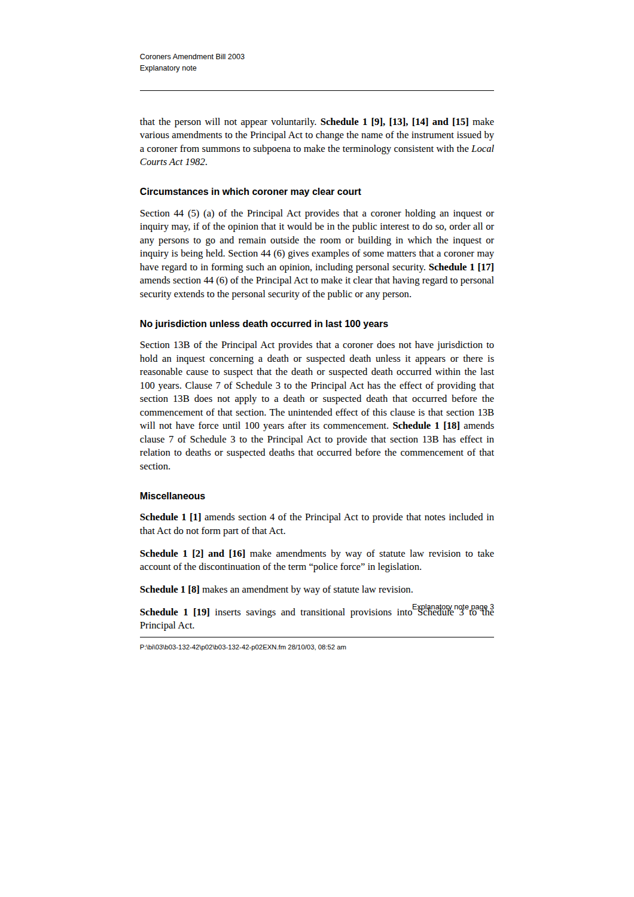Coroners Amendment Bill 2003
Explanatory note
that the person will not appear voluntarily. Schedule 1 [9], [13], [14] and [15] make various amendments to the Principal Act to change the name of the instrument issued by a coroner from summons to subpoena to make the terminology consistent with the Local Courts Act 1982.
Circumstances in which coroner may clear court
Section 44 (5) (a) of the Principal Act provides that a coroner holding an inquest or inquiry may, if of the opinion that it would be in the public interest to do so, order all or any persons to go and remain outside the room or building in which the inquest or inquiry is being held. Section 44 (6) gives examples of some matters that a coroner may have regard to in forming such an opinion, including personal security. Schedule 1 [17] amends section 44 (6) of the Principal Act to make it clear that having regard to personal security extends to the personal security of the public or any person.
No jurisdiction unless death occurred in last 100 years
Section 13B of the Principal Act provides that a coroner does not have jurisdiction to hold an inquest concerning a death or suspected death unless it appears or there is reasonable cause to suspect that the death or suspected death occurred within the last 100 years. Clause 7 of Schedule 3 to the Principal Act has the effect of providing that section 13B does not apply to a death or suspected death that occurred before the commencement of that section. The unintended effect of this clause is that section 13B will not have force until 100 years after its commencement. Schedule 1 [18] amends clause 7 of Schedule 3 to the Principal Act to provide that section 13B has effect in relation to deaths or suspected deaths that occurred before the commencement of that section.
Miscellaneous
Schedule 1 [1] amends section 4 of the Principal Act to provide that notes included in that Act do not form part of that Act.
Schedule 1 [2] and [16] make amendments by way of statute law revision to take account of the discontinuation of the term “police force” in legislation.
Schedule 1 [8] makes an amendment by way of statute law revision.
Schedule 1 [19] inserts savings and transitional provisions into Schedule 3 to the Principal Act.
Explanatory note page 3
P:\bi\03\b03-132-42\p02\b03-132-42-p02EXN.fm 28/10/03, 08:52 am